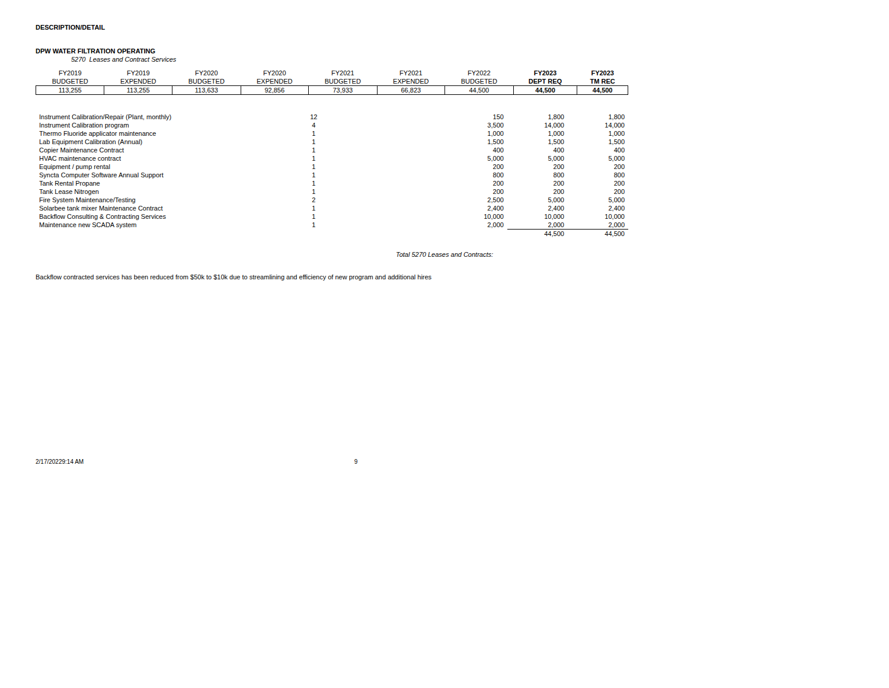DESCRIPTION/DETAIL
DPW WATER FILTRATION OPERATING
5270 Leases and Contract Services
| FY2019 | FY2019 | FY2020 | FY2020 | FY2021 | FY2021 | FY2022 | FY2023 | FY2023 |
| BUDGETED | EXPENDED | BUDGETED | EXPENDED | BUDGETED | EXPENDED | BUDGETED | DEPT REQ | TM REC |
| 113,255 | 113,255 | 113,633 | 92,856 | 73,933 | 66,823 | 44,500 | 44,500 | 44,500 |
| Instrument Calibration/Repair (Plant, monthly) | 12 | | 150 | 1,800 | 1,800 |
| Instrument Calibration program | 4 | | 3,500 | 14,000 | 14,000 |
| Thermo Fluoride applicator maintenance | 1 | | 1,000 | 1,000 | 1,000 |
| Lab Equipment Calibration (Annual) | 1 | | 1,500 | 1,500 | 1,500 |
| Copier Maintenance Contract | 1 | | 400 | 400 | 400 |
| HVAC maintenance contract | 1 | | 5,000 | 5,000 | 5,000 |
| Equipment / pump rental | 1 | | 200 | 200 | 200 |
| Syncta Computer Software Annual Support | 1 | | 800 | 800 | 800 |
| Tank Rental Propane | 1 | | 200 | 200 | 200 |
| Tank Lease Nitrogen | 1 | | 200 | 200 | 200 |
| Fire System Maintenance/Testing | 2 | | 2,500 | 5,000 | 5,000 |
| Solarbee tank mixer Maintenance Contract | 1 | | 2,400 | 2,400 | 2,400 |
| Backflow Consulting & Contracting Services | 1 | | 10,000 | 10,000 | 10,000 |
| Maintenance new SCADA system | 1 | | 2,000 | 2,000 | 2,000 |
| | | | | 44,500 | 44,500 |
Total 5270 Leases and Contracts:
Backflow contracted services has been reduced from $50k to $10k due to streamlining and efficiency of new program and additional hires
2/17/20229:14 AM
9